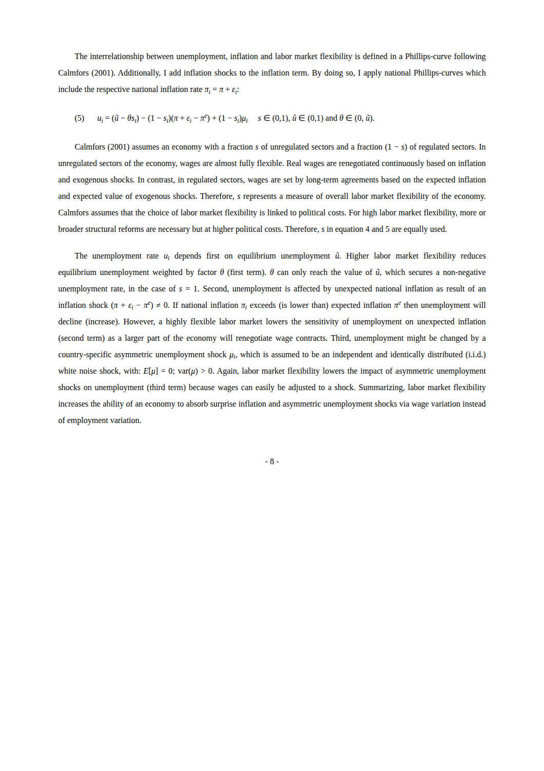The interrelationship between unemployment, inflation and labor market flexibility is defined in a Phillips-curve following Calmfors (2001). Additionally, I add inflation shocks to the inflation term. By doing so, I apply national Phillips-curves which include the respective national inflation rate πi = π + εi:
(5) ui = (ũ − θsi) − (1 − si)(π + εi − πe) + (1 − si)μi s ∈ (0,1), û ∈ (0,1) and θ ∈ (0, ũ).
Calmfors (2001) assumes an economy with a fraction s of unregulated sectors and a fraction (1 − s) of regulated sectors. In unregulated sectors of the economy, wages are almost fully flexible. Real wages are renegotiated continuously based on inflation and exogenous shocks. In contrast, in regulated sectors, wages are set by long-term agreements based on the expected inflation and expected value of exogenous shocks. Therefore, s represents a measure of overall labor market flexibility of the economy. Calmfors assumes that the choice of labor market flexibility is linked to political costs. For high labor market flexibility, more or broader structural reforms are necessary but at higher political costs. Therefore, s in equation 4 and 5 are equally used.
The unemployment rate ui depends first on equilibrium unemployment ũ. Higher labor market flexibility reduces equilibrium unemployment weighted by factor θ (first term). θ can only reach the value of ũ, which secures a non-negative unemployment rate, in the case of s = 1. Second, unemployment is affected by unexpected national inflation as result of an inflation shock (π + εi − πe) ≠ 0. If national inflation πi exceeds (is lower than) expected inflation πe then unemployment will decline (increase). However, a highly flexible labor market lowers the sensitivity of unemployment on unexpected inflation (second term) as a larger part of the economy will renegotiate wage contracts. Third, unemployment might be changed by a country-specific asymmetric unemployment shock μi, which is assumed to be an independent and identically distributed (i.i.d.) white noise shock, with: E[μ] = 0; var(μ) > 0. Again, labor market flexibility lowers the impact of asymmetric unemployment shocks on unemployment (third term) because wages can easily be adjusted to a shock. Summarizing, labor market flexibility increases the ability of an economy to absorb surprise inflation and asymmetric unemployment shocks via wage variation instead of employment variation.
- 8 -